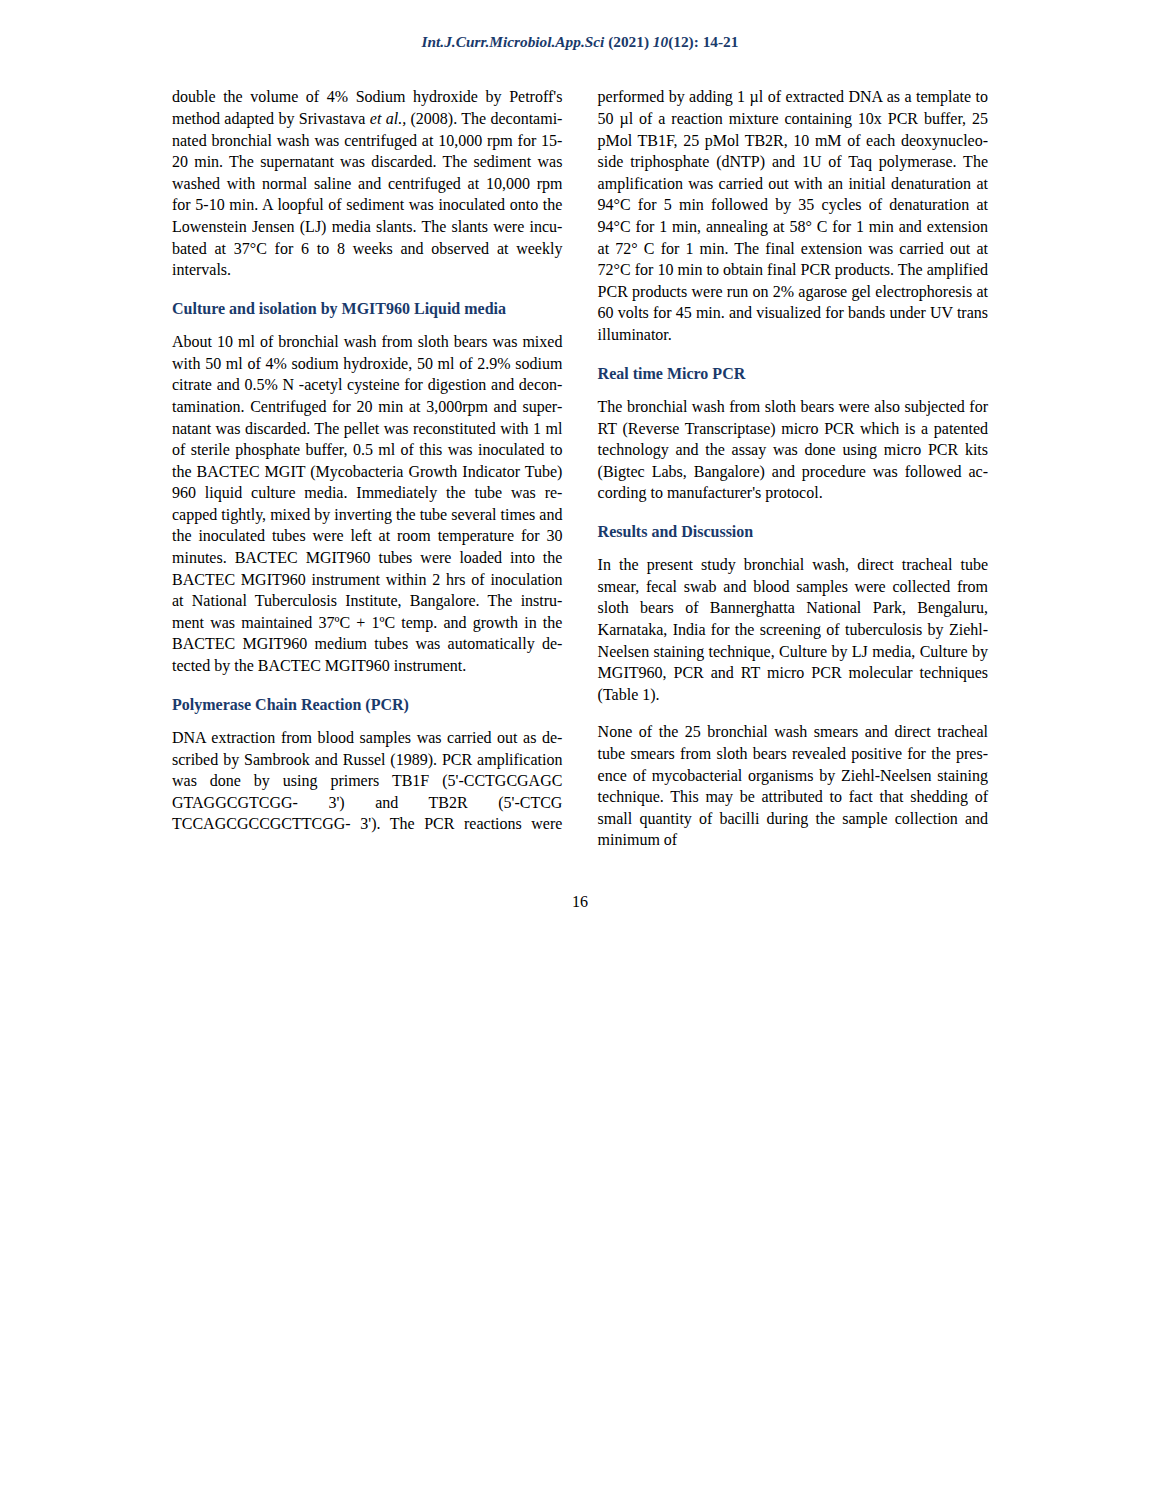Int.J.Curr.Microbiol.App.Sci (2021) 10(12): 14-21
double the volume of 4% Sodium hydroxide by Petroff's method adapted by Srivastava et al., (2008). The decontaminated bronchial wash was centrifuged at 10,000 rpm for 15-20 min. The supernatant was discarded. The sediment was washed with normal saline and centrifuged at 10,000 rpm for 5-10 min. A loopful of sediment was inoculated onto the Lowenstein Jensen (LJ) media slants. The slants were incubated at 37°C for 6 to 8 weeks and observed at weekly intervals.
Culture and isolation by MGIT960 Liquid media
About 10 ml of bronchial wash from sloth bears was mixed with 50 ml of 4% sodium hydroxide, 50 ml of 2.9% sodium citrate and 0.5% N -acetyl cysteine for digestion and decontamination. Centrifuged for 20 min at 3,000rpm and supernatant was discarded. The pellet was reconstituted with 1 ml of sterile phosphate buffer, 0.5 ml of this was inoculated to the BACTEC MGIT (Mycobacteria Growth Indicator Tube) 960 liquid culture media. Immediately the tube was recapped tightly, mixed by inverting the tube several times and the inoculated tubes were left at room temperature for 30 minutes. BACTEC MGIT960 tubes were loaded into the BACTEC MGIT960 instrument within 2 hrs of inoculation at National Tuberculosis Institute, Bangalore. The instrument was maintained 37ºC + 1ºC temp. and growth in the BACTEC MGIT960 medium tubes was automatically detected by the BACTEC MGIT960 instrument.
Polymerase Chain Reaction (PCR)
DNA extraction from blood samples was carried out as described by Sambrook and Russel (1989). PCR amplification was done by using primers TB1F (5'-CCTGCGAGC GTAGGCGTCGG- 3') and TB2R (5'-CTCG TCCAGCGCCGCTTCGG- 3'). The PCR reactions were performed by adding 1 µl of extracted DNA as a template to 50 µl of a reaction mixture containing 10x PCR buffer, 25 pMol TB1F, 25 pMol TB2R, 10 mM of each deoxynucleoside triphosphate (dNTP) and 1U of Taq polymerase. The amplification was carried out with an initial denaturation at 94°C for 5 min followed by 35 cycles of denaturation at 94°C for 1 min, annealing at 58° C for 1 min and extension at 72° C for 1 min. The final extension was carried out at 72°C for 10 min to obtain final PCR products. The amplified PCR products were run on 2% agarose gel electrophoresis at 60 volts for 45 min. and visualized for bands under UV trans illuminator.
Real time Micro PCR
The bronchial wash from sloth bears were also subjected for RT (Reverse Transcriptase) micro PCR which is a patented technology and the assay was done using micro PCR kits (Bigtec Labs, Bangalore) and procedure was followed according to manufacturer's protocol.
Results and Discussion
In the present study bronchial wash, direct tracheal tube smear, fecal swab and blood samples were collected from sloth bears of Bannerghatta National Park, Bengaluru, Karnataka, India for the screening of tuberculosis by Ziehl-Neelsen staining technique, Culture by LJ media, Culture by MGIT960, PCR and RT micro PCR molecular techniques (Table 1).
None of the 25 bronchial wash smears and direct tracheal tube smears from sloth bears revealed positive for the presence of mycobacterial organisms by Ziehl-Neelsen staining technique. This may be attributed to fact that shedding of small quantity of bacilli during the sample collection and minimum of
16